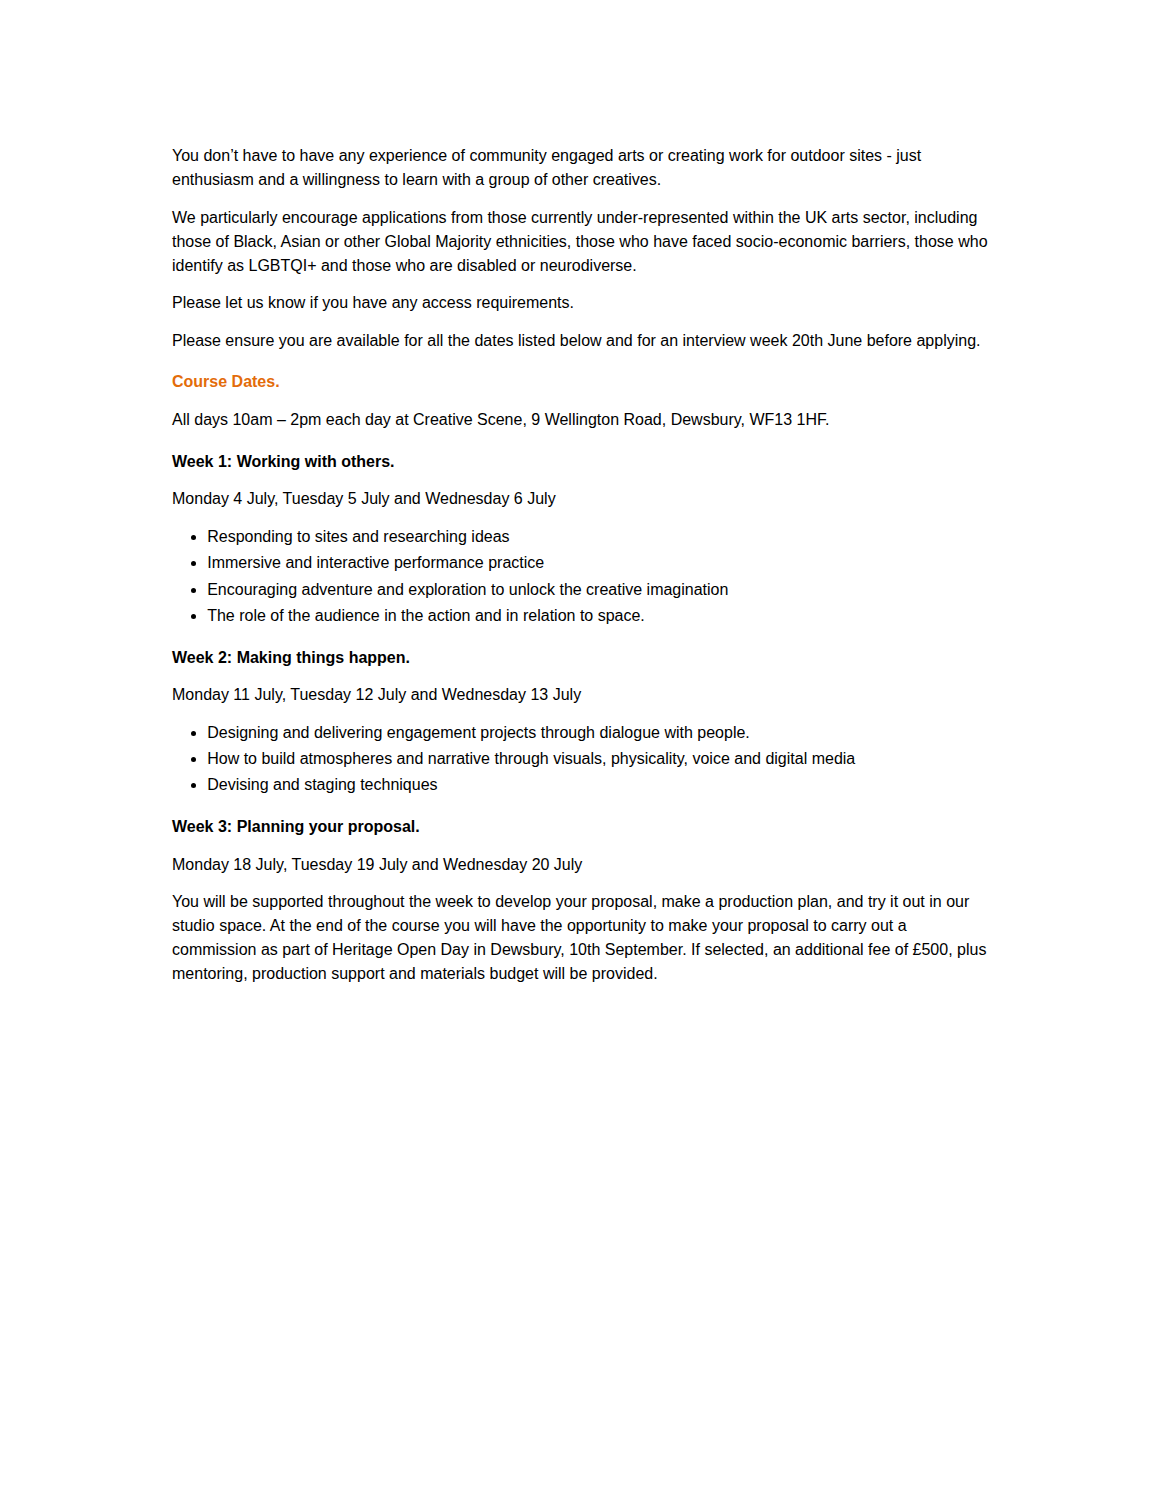You don’t have to have any experience of community engaged arts or creating work for outdoor sites - just enthusiasm and a willingness to learn with a group of other creatives.
We particularly encourage applications from those currently under-represented within the UK arts sector, including those of Black, Asian or other Global Majority ethnicities, those who have faced socio-economic barriers, those who identify as LGBTQI+ and those who are disabled or neurodiverse.
Please let us know if you have any access requirements.
Please ensure you are available for all the dates listed below and for an interview week 20th June before applying.
Course Dates.
All days 10am – 2pm each day at Creative Scene, 9 Wellington Road, Dewsbury, WF13 1HF.
Week 1: Working with others.
Monday 4 July, Tuesday 5 July and Wednesday 6 July
Responding to sites and researching ideas
Immersive and interactive performance practice
Encouraging adventure and exploration to unlock the creative imagination
The role of the audience in the action and in relation to space.
Week 2: Making things happen.
Monday 11 July, Tuesday 12 July and Wednesday 13 July
Designing and delivering engagement projects through dialogue with people.
How to build atmospheres and narrative through visuals, physicality, voice and digital media
Devising and staging techniques
Week 3: Planning your proposal.
Monday 18 July, Tuesday 19 July and Wednesday 20 July
You will be supported throughout the week to develop your proposal, make a production plan, and try it out in our studio space. At the end of the course you will have the opportunity to make your proposal to carry out a commission as part of Heritage Open Day in Dewsbury, 10th September. If selected, an additional fee of £500, plus mentoring, production support and materials budget will be provided.